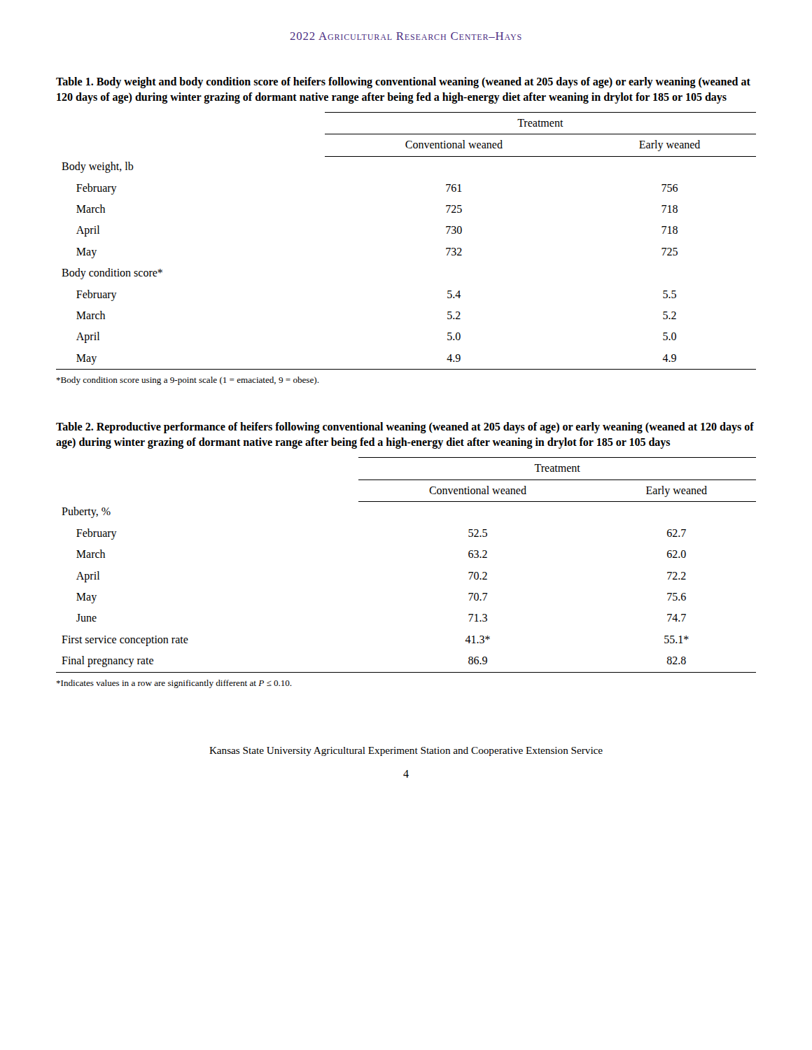2022 Agricultural Research Center–Hays
Table 1. Body weight and body condition score of heifers following conventional weaning (weaned at 205 days of age) or early weaning (weaned at 120 days of age) during winter grazing of dormant native range after being fed a high-energy diet after weaning in drylot for 185 or 105 days
| | Treatment |
| --- | --- |
| | Conventional weaned | Early weaned |
| Body weight, lb | | |
| February | 761 | 756 |
| March | 725 | 718 |
| April | 730 | 718 |
| May | 732 | 725 |
| Body condition score* | | |
| February | 5.4 | 5.5 |
| March | 5.2 | 5.2 |
| April | 5.0 | 5.0 |
| May | 4.9 | 4.9 |
*Body condition score using a 9-point scale (1 = emaciated, 9 = obese).
Table 2. Reproductive performance of heifers following conventional weaning (weaned at 205 days of age) or early weaning (weaned at 120 days of age) during winter grazing of dormant native range after being fed a high-energy diet after weaning in drylot for 185 or 105 days
| | Treatment |
| --- | --- |
| | Conventional weaned | Early weaned |
| Puberty, % | | |
| February | 52.5 | 62.7 |
| March | 63.2 | 62.0 |
| April | 70.2 | 72.2 |
| May | 70.7 | 75.6 |
| June | 71.3 | 74.7 |
| First service conception rate | 41.3* | 55.1* |
| Final pregnancy rate | 86.9 | 82.8 |
*Indicates values in a row are significantly different at P ≤ 0.10.
Kansas State University Agricultural Experiment Station and Cooperative Extension Service
4